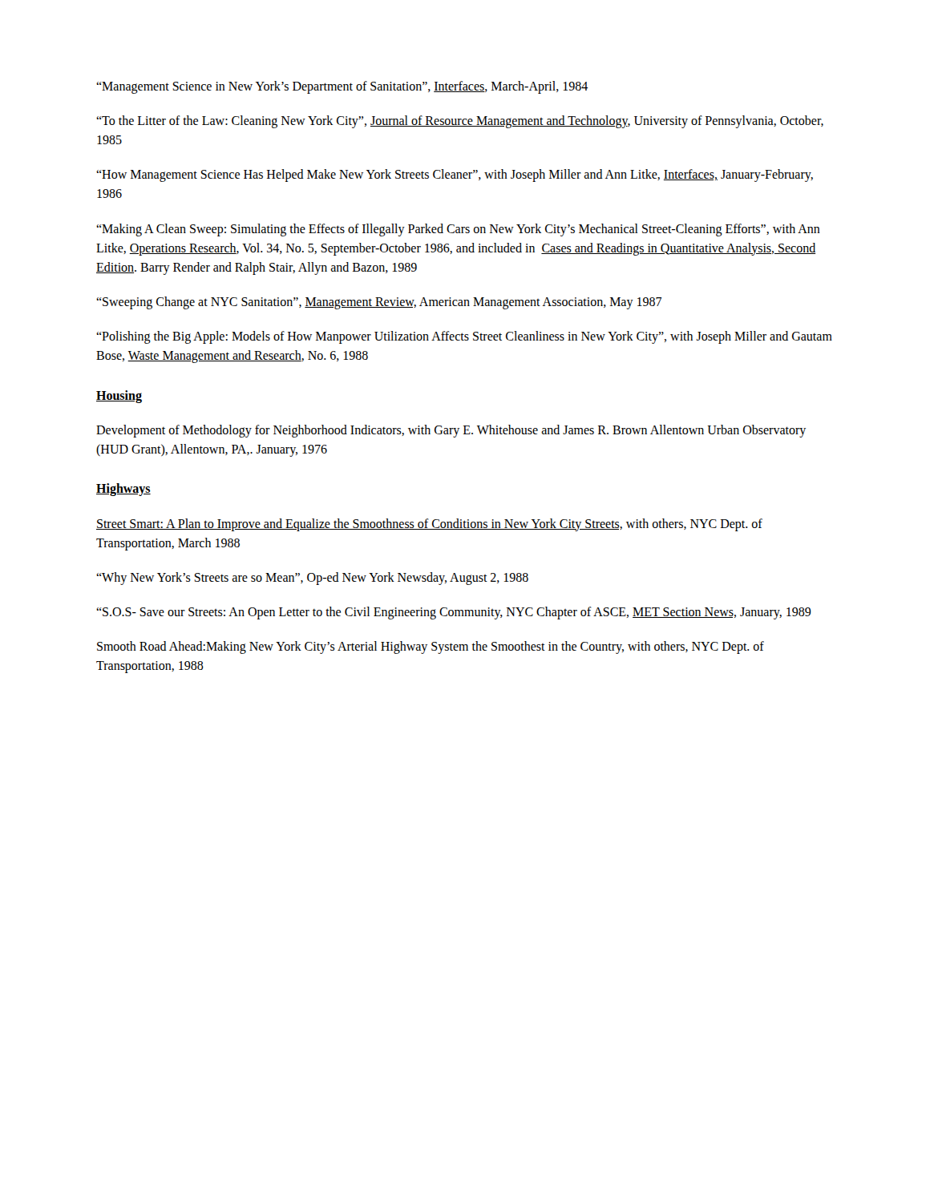“Management Science in New York’s Department of Sanitation”, Interfaces, March-April, 1984
“To the Litter of the Law: Cleaning New York City”, Journal of Resource Management and Technology, University of Pennsylvania, October, 1985
“How Management Science Has Helped Make New York Streets Cleaner”, with Joseph Miller and Ann Litke, Interfaces, January-February, 1986
“Making A Clean Sweep: Simulating the Effects of Illegally Parked Cars on New York City’s Mechanical Street-Cleaning Efforts”, with Ann Litke, Operations Research, Vol. 34, No. 5, September-October 1986, and included in Cases and Readings in Quantitative Analysis, Second Edition. Barry Render and Ralph Stair, Allyn and Bazon, 1989
“Sweeping Change at NYC Sanitation”, Management Review, American Management Association, May 1987
“Polishing the Big Apple: Models of How Manpower Utilization Affects Street Cleanliness in New York City”, with Joseph Miller and Gautam Bose, Waste Management and Research, No. 6, 1988
Housing
Development of Methodology for Neighborhood Indicators, with Gary E. Whitehouse and James R. Brown Allentown Urban Observatory (HUD Grant), Allentown, PA,. January, 1976
Highways
Street Smart: A Plan to Improve and Equalize the Smoothness of Conditions in New York City Streets, with others, NYC Dept. of Transportation, March 1988
“Why New York’s Streets are so Mean”, Op-ed New York Newsday, August 2, 1988
“S.O.S- Save our Streets: An Open Letter to the Civil Engineering Community, NYC Chapter of ASCE, MET Section News, January, 1989
Smooth Road Ahead:Making New York City’s Arterial Highway System the Smoothest in the Country, with others, NYC Dept. of Transportation, 1988